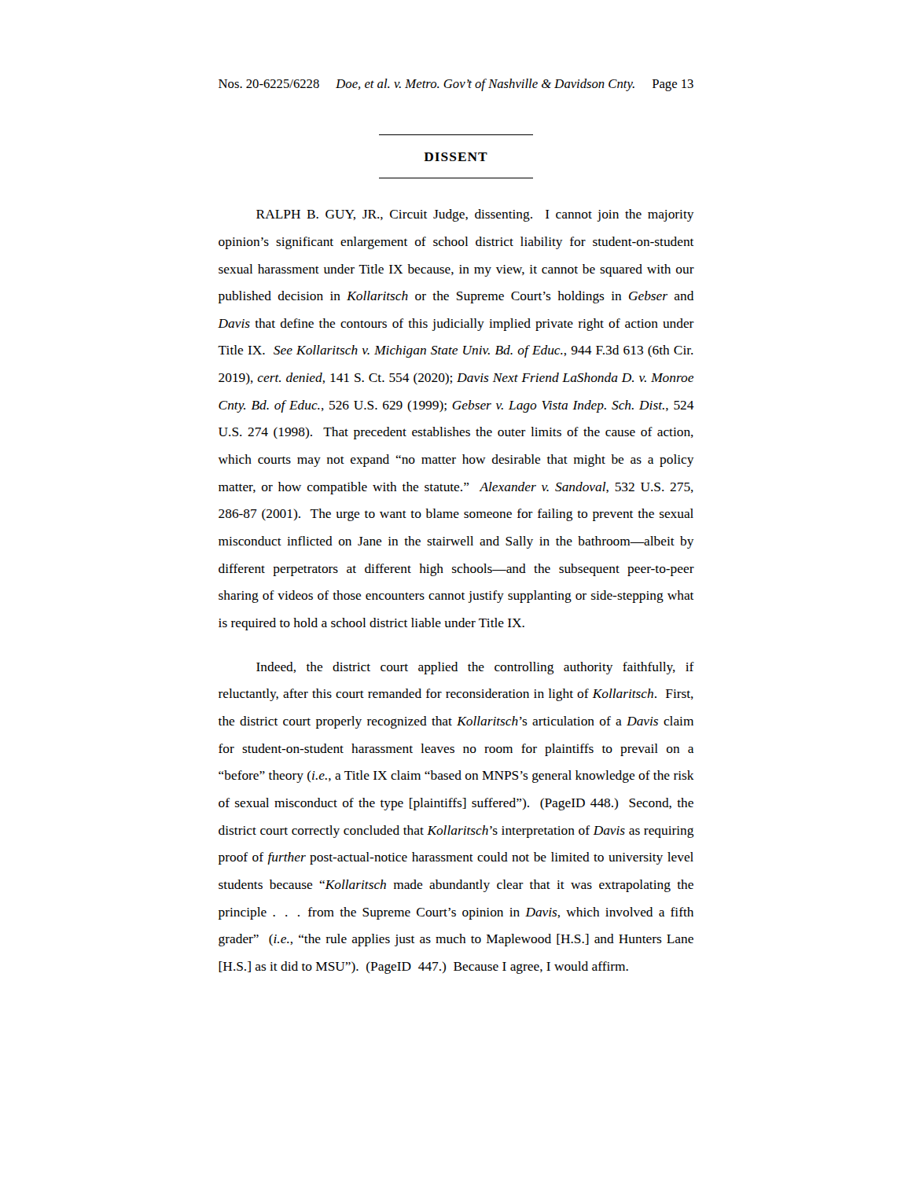Nos. 20-6225/6228 Doe, et al. v. Metro. Gov’t of Nashville & Davidson Cnty. Page 13
DISSENT
RALPH B. GUY, JR., Circuit Judge, dissenting. I cannot join the majority opinion’s significant enlargement of school district liability for student-on-student sexual harassment under Title IX because, in my view, it cannot be squared with our published decision in Kollaritsch or the Supreme Court’s holdings in Gebser and Davis that define the contours of this judicially implied private right of action under Title IX. See Kollaritsch v. Michigan State Univ. Bd. of Educ., 944 F.3d 613 (6th Cir. 2019), cert. denied, 141 S. Ct. 554 (2020); Davis Next Friend LaShonda D. v. Monroe Cnty. Bd. of Educ., 526 U.S. 629 (1999); Gebser v. Lago Vista Indep. Sch. Dist., 524 U.S. 274 (1998). That precedent establishes the outer limits of the cause of action, which courts may not expand “no matter how desirable that might be as a policy matter, or how compatible with the statute.” Alexander v. Sandoval, 532 U.S. 275, 286-87 (2001). The urge to want to blame someone for failing to prevent the sexual misconduct inflicted on Jane in the stairwell and Sally in the bathroom—albeit by different perpetrators at different high schools—and the subsequent peer-to-peer sharing of videos of those encounters cannot justify supplanting or side-stepping what is required to hold a school district liable under Title IX.
Indeed, the district court applied the controlling authority faithfully, if reluctantly, after this court remanded for reconsideration in light of Kollaritsch. First, the district court properly recognized that Kollaritsch’s articulation of a Davis claim for student-on-student harassment leaves no room for plaintiffs to prevail on a “before” theory (i.e., a Title IX claim “based on MNPS’s general knowledge of the risk of sexual misconduct of the type [plaintiffs] suffered”). (PageID 448.) Second, the district court correctly concluded that Kollaritsch’s interpretation of Davis as requiring proof of further post-actual-notice harassment could not be limited to university level students because “Kollaritsch made abundantly clear that it was extrapolating the principle . . . from the Supreme Court’s opinion in Davis, which involved a fifth grader” (i.e., “the rule applies just as much to Maplewood [H.S.] and Hunters Lane [H.S.] as it did to MSU”). (PageID 447.) Because I agree, I would affirm.